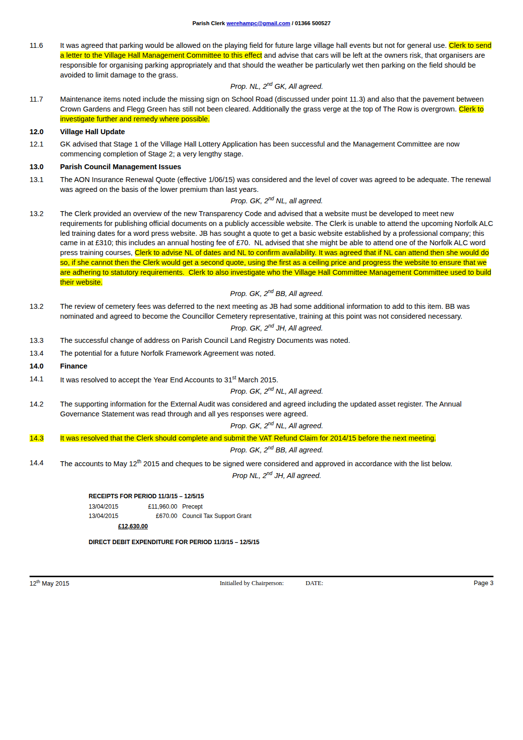Parish Clerk werehampc@gmail.com / 01366 500527
| 11.6 | It was agreed that parking would be allowed on the playing field for future large village hall events but not for general use. Clerk to send a letter to the Village Hall Management Committee to this effect and advise that cars will be left at the owners risk, that organisers are responsible for organising parking appropriately and that should the weather be particularly wet then parking on the field should be avoided to limit damage to the grass. Prop. NL, 2 nd GK, All agreed. |
| 11.7 | Maintenance items noted include the missing sign on School Road (discussed under point 11.3) and also that the pavement between Crown Gardens and Flegg Green has still not been cleared. Additionally the grass verge at the top of The Row is overgrown. Clerk to investigate further and remedy where possible. |
| 12.0 | Village Hall Update |
| 12.1 | GK advised that Stage 1 of the Village Hall Lottery Application has been successful and the Management Committee are now commencing completion of Stage 2; a very lengthy stage. |
| 13.0 | Parish Council Management Issues |
| 13.1 | The AON Insurance Renewal Quote (effective 1/06/15) was considered and the level of cover was agreed to be adequate. The renewal was agreed on the basis of the lower premium than last years. Prop. GK, 2 nd NL, all agreed. |
| 13.2 | The Clerk provided an overview of the new Transparency Code and advised that a website must be developed to meet new requirements for publishing official documents on a publicly accessible website. The Clerk is unable to attend the upcoming Norfolk ALC led training dates for a word press website. JB has sought a quote to get a basic website established by a professional company; this came in at £310; this includes an annual hosting fee of £70. NL advised that she might be able to attend one of the Norfolk ALC word press training courses, Clerk to advise NL of dates and NL to confirm availability. It was agreed that if NL can attend then she would do so, if she cannot then the Clerk would get a second quote, using the first as a ceiling price and progress the website to ensure that we are adhering to statutory requirements. Clerk to also investigate who the Village Hall Committee Management Committee used to build their website. Prop. GK, 2 nd BB, All agreed. |
| 13.2 | The review of cemetery fees was deferred to the next meeting as JB had some additional information to add to this item. BB was nominated and agreed to become the Councillor Cemetery representative, training at this point was not considered necessary. Prop. GK, 2 nd JH, All agreed. |
| 13.3 | The successful change of address on Parish Council Land Registry Documents was noted. |
| 13.4 | The potential for a future Norfolk Framework Agreement was noted. |
| 14.0 | Finance |
| 14.1 | It was resolved to accept the Year End Accounts to 31 st March 2015. Prop. GK, 2 nd NL, All agreed. |
| 14.2 | The supporting information for the External Audit was considered and agreed including the updated asset register. The Annual Governance Statement was read through and all yes responses were agreed. Prop. GK, 2 nd NL, All agreed. |
| 14.3 | It was resolved that the Clerk should complete and submit the VAT Refund Claim for 2014/15 before the next meeting. Prop. GK, 2 nd BB, All agreed. |
| 14.4 | The accounts to May 12 th 2015 and cheques to be signed were considered and approved in accordance with the list below. Prop NL, 2 nd JH, All agreed. |
RECEIPTS FOR PERIOD 11/3/15 – 12/5/15
| 13/04/2015 | £11,960.00 | Precept |
| 13/04/2015 | £670.00 | Council Tax Support Grant |
£12,630.00
DIRECT DEBIT EXPENDITURE FOR PERIOD 11/3/15 – 12/5/15
12th May 2015 Page 3
Initialled by Chairperson: DATE: